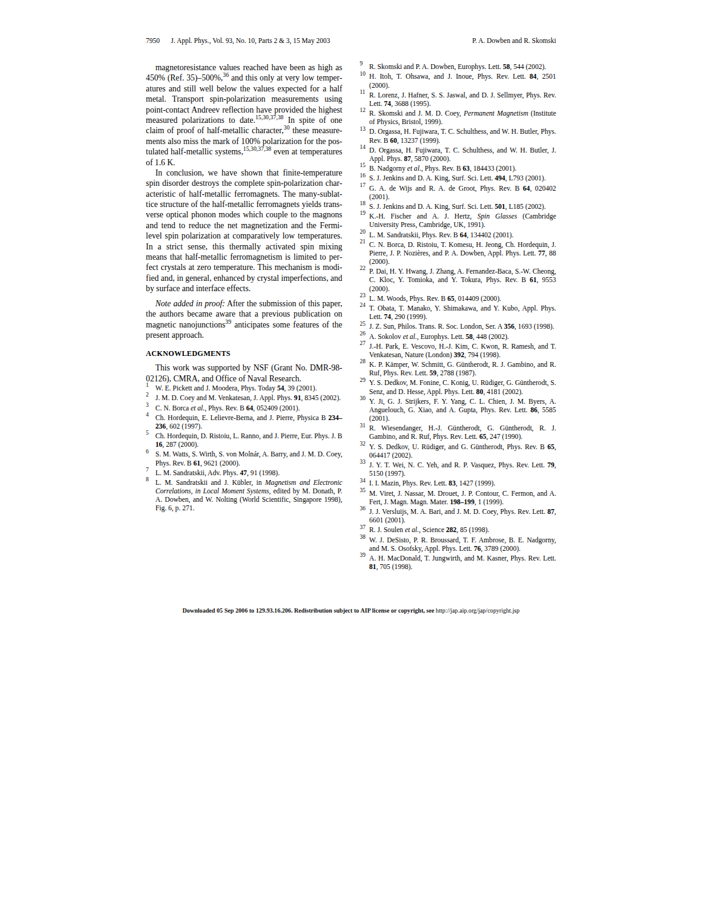7950 J. Appl. Phys., Vol. 93, No. 10, Parts 2 & 3, 15 May 2003
P. A. Dowben and R. Skomski
magnetoresistance values reached have been as high as 450% (Ref. 35)–500%,36 and this only at very low temperatures and still well below the values expected for a half metal. Transport spin-polarization measurements using point-contact Andreev reflection have provided the highest measured polarizations to date.15,30,37,38 In spite of one claim of proof of half-metallic character,30 these measurements also miss the mark of 100% polarization for the postulated half-metallic systems,15,30,37,38 even at temperatures of 1.6 K.
In conclusion, we have shown that finite-temperature spin disorder destroys the complete spin-polarization characteristic of half-metallic ferromagnets. The many-sublattice structure of the half-metallic ferromagnets yields transverse optical phonon modes which couple to the magnons and tend to reduce the net magnetization and the Fermi-level spin polarization at comparatively low temperatures. In a strict sense, this thermally activated spin mixing means that half-metallic ferromagnetism is limited to perfect crystals at zero temperature. This mechanism is modified and, in general, enhanced by crystal imperfections, and by surface and interface effects.
Note added in proof: After the submission of this paper, the authors became aware that a previous publication on magnetic nanojunctions39 anticipates some features of the present approach.
Acknowledgments
This work was supported by NSF (Grant No. DMR-98-02126), CMRA, and Office of Naval Research.
W. E. Pickett and J. Moodera, Phys. Today 54, 39 (2001).
J. M. D. Coey and M. Venkatesan, J. Appl. Phys. 91, 8345 (2002).
C. N. Borca et al., Phys. Rev. B 64, 052409 (2001).
Ch. Hordequin, E. Lelievre-Berna, and J. Pierre, Physica B 234–236, 602 (1997).
Ch. Hordequin, D. Ristoiu, L. Ranno, and J. Pierre, Eur. Phys. J. B 16, 287 (2000).
S. M. Watts, S. Wirth, S. von Molnár, A. Barry, and J. M. D. Coey, Phys. Rev. B 61, 9621 (2000).
L. M. Sandratskii, Adv. Phys. 47, 91 (1998).
L. M. Sandratskii and J. Kübler, in Magnetism and Electronic Correlations, in Local Moment Systems, edited by M. Donath, P. A. Dowben, and W. Nolting (World Scientific, Singapore 1998), Fig. 6, p. 271.
R. Skomski and P. A. Dowben, Europhys. Lett. 58, 544 (2002).
H. Itoh, T. Ohsawa, and J. Inoue, Phys. Rev. Lett. 84, 2501 (2000).
R. Lorenz, J. Hafner, S. S. Jaswal, and D. J. Sellmyer, Phys. Rev. Lett. 74, 3688 (1995).
R. Skomski and J. M. D. Coey, Permanent Magnetism (Institute of Physics, Bristol, 1999).
D. Orgassa, H. Fujiwara, T. C. Schulthess, and W. H. Butler, Phys. Rev. B 60, 13237 (1999).
D. Orgassa, H. Fujiwara, T. C. Schulthess, and W. H. Butler, J. Appl. Phys. 87, 5870 (2000).
B. Nadgorny et al., Phys. Rev. B 63, 184433 (2001).
S. J. Jenkins and D. A. King, Surf. Sci. Lett. 494, L793 (2001).
G. A. de Wijs and R. A. de Groot, Phys. Rev. B 64, 020402 (2001).
S. J. Jenkins and D. A. King, Surf. Sci. Lett. 501, L185 (2002).
K.-H. Fischer and A. J. Hertz, Spin Glasses (Cambridge University Press, Cambridge, UK, 1991).
L. M. Sandratskii, Phys. Rev. B 64, 134402 (2001).
C. N. Borca, D. Ristoiu, T. Komesu, H. Jeong, Ch. Hordequin, J. Pierre, J. P. Nozières, and P. A. Dowben, Appl. Phys. Lett. 77, 88 (2000).
P. Dai, H. Y. Hwang, J. Zhang, A. Fernandez-Baca, S.-W. Cheong, C. Kloc, Y. Tomioka, and Y. Tokura, Phys. Rev. B 61, 9553 (2000).
L. M. Woods, Phys. Rev. B 65, 014409 (2000).
T. Obata, T. Manako, Y. Shimakawa, and Y. Kubo, Appl. Phys. Lett. 74, 290 (1999).
J. Z. Sun, Philos. Trans. R. Soc. London, Ser. A 356, 1693 (1998).
A. Sokolov et al., Europhys. Lett. 58, 448 (2002).
J.-H. Park, E. Vescovo, H.-J. Kim, C. Kwon, R. Ramesh, and T. Venkatesan, Nature (London) 392, 794 (1998).
K. P. Kämper, W. Schmitt, G. Güntherodt, R. J. Gambino, and R. Ruf, Phys. Rev. Lett. 59, 2788 (1987).
Y. S. Dedkov, M. Fonine, C. Konig, U. Rüdiger, G. Güntherodt, S. Senz, and D. Hesse, Appl. Phys. Lett. 80, 4181 (2002).
Y. Ji, G. J. Strijkers, F. Y. Yang, C. L. Chien, J. M. Byers, A. Anguelouch, G. Xiao, and A. Gupta, Phys. Rev. Lett. 86, 5585 (2001).
R. Wiesendanger, H.-J. Güntherodt, G. Güntherodt, R. J. Gambino, and R. Ruf, Phys. Rev. Lett. 65, 247 (1990).
Y. S. Dedkov, U. Rüdiger, and G. Güntherodt, Phys. Rev. B 65, 064417 (2002).
J. Y. T. Wei, N. C. Yeh, and R. P. Vasquez, Phys. Rev. Lett. 79, 5150 (1997).
I. I. Mazin, Phys. Rev. Lett. 83, 1427 (1999).
M. Viret, J. Nassar, M. Drouet, J. P. Contour, C. Fermon, and A. Fert, J. Magn. Magn. Mater. 198–199, 1 (1999).
J. J. Versluijs, M. A. Bari, and J. M. D. Coey, Phys. Rev. Lett. 87, 6601 (2001).
R. J. Soulen et al., Science 282, 85 (1998).
W. J. DeSisto, P. R. Broussard, T. F. Ambrose, B. E. Nadgorny, and M. S. Osofsky, Appl. Phys. Lett. 76, 3789 (2000).
A. H. MacDonald, T. Jungwirth, and M. Kasner, Phys. Rev. Lett. 81, 705 (1998).
Downloaded 05 Sep 2006 to 129.93.16.206. Redistribution subject to AIP license or copyright, see http://jap.aip.org/jap/copyright.jsp